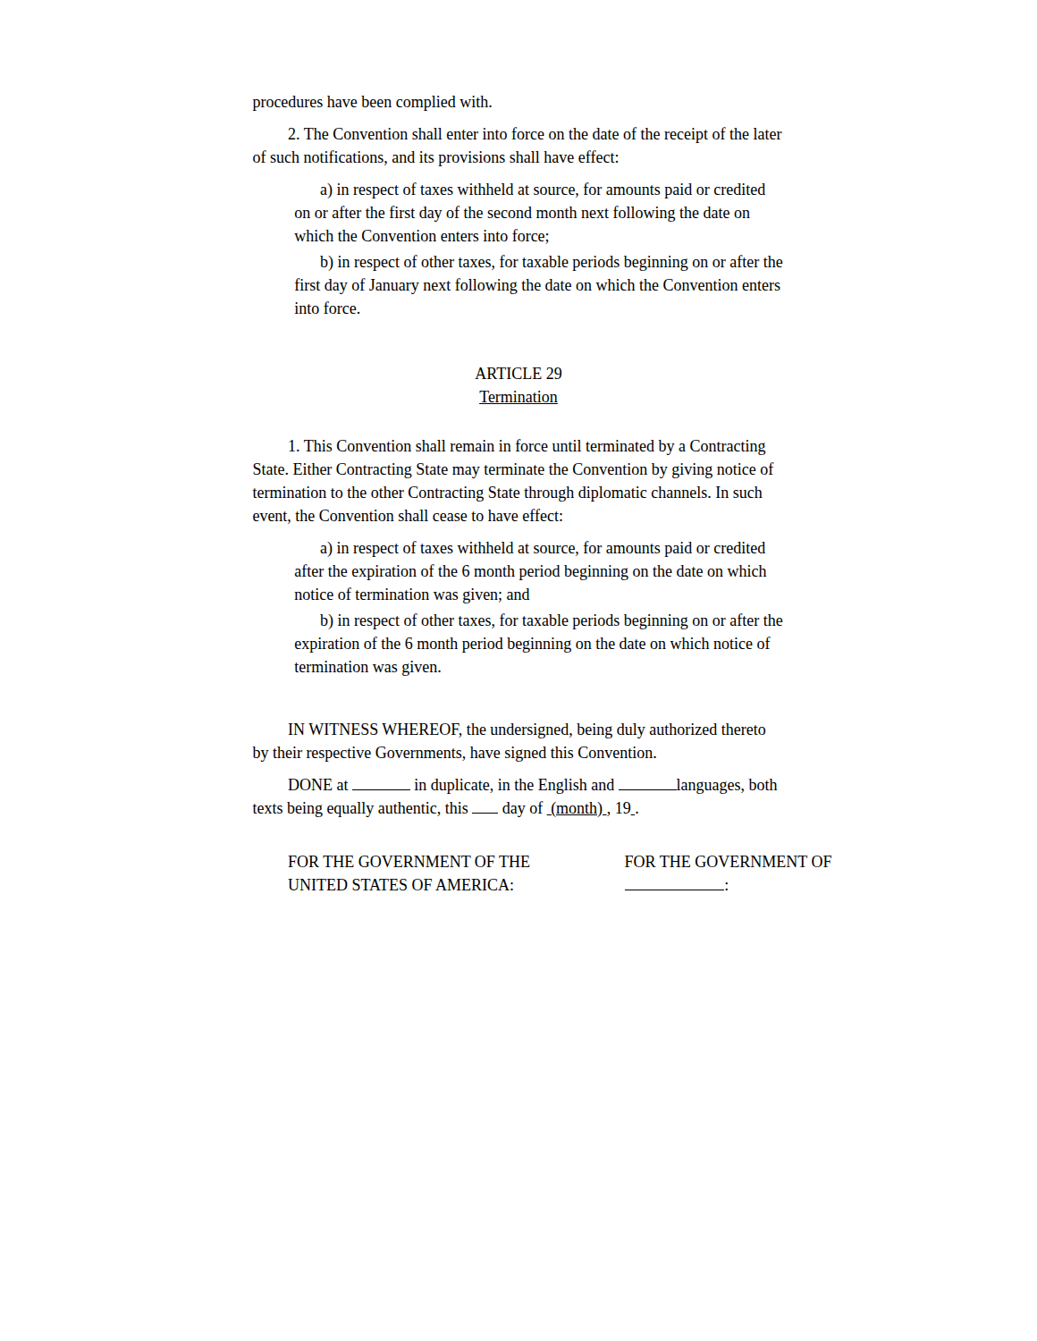procedures have been complied with.
2. The Convention shall enter into force on the date of the receipt of the later of such notifications, and its provisions shall have effect:
a) in respect of taxes withheld at source, for amounts paid or credited on or after the first day of the second month next following the date on which the Convention enters into force;
b) in respect of other taxes, for taxable periods beginning on or after the first day of January next following the date on which the Convention enters into force.
ARTICLE 29 Termination
1. This Convention shall remain in force until terminated by a Contracting State. Either Contracting State may terminate the Convention by giving notice of termination to the other Contracting State through diplomatic channels. In such event, the Convention shall cease to have effect:
a) in respect of taxes withheld at source, for amounts paid or credited after the expiration of the 6 month period beginning on the date on which notice of termination was given; and
b) in respect of other taxes, for taxable periods beginning on or after the expiration of the 6 month period beginning on the date on which notice of termination was given.
IN WITNESS WHEREOF, the undersigned, being duly authorized thereto by their respective Governments, have signed this Convention.
DONE at in duplicate, in the English and languages, both texts being equally authentic, this day of (month) , 19 .
FOR THE GOVERNMENT OF THE
FOR THE GOVERNMENT OF
UNITED STATES OF AMERICA:
: